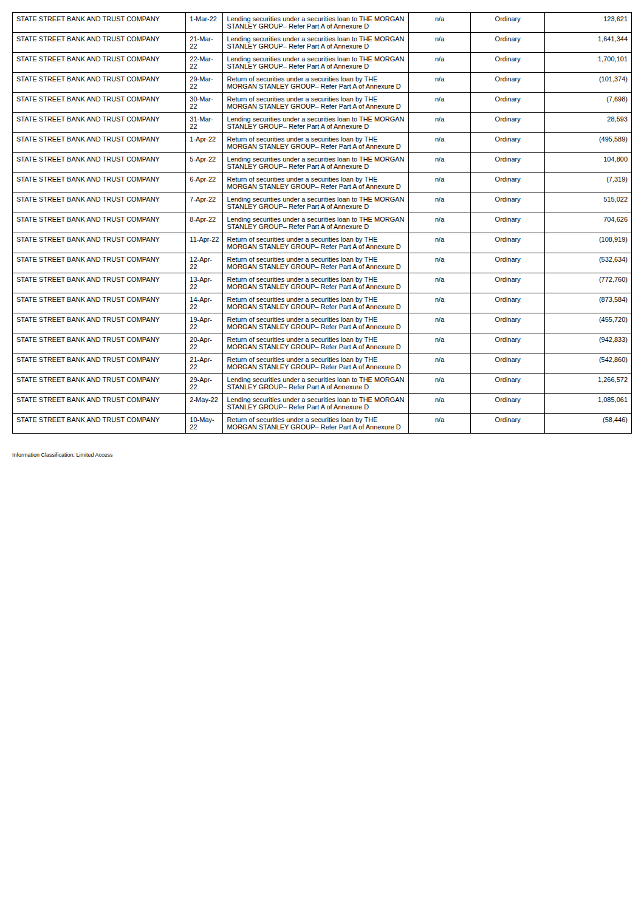| STATE STREET BANK AND TRUST COMPANY | 1-Mar-22 | Lending securities under a securities loan to THE MORGAN STANLEY GROUP– Refer Part A of Annexure D | n/a | Ordinary | 123,621 |
| STATE STREET BANK AND TRUST COMPANY | 21-Mar-22 | Lending securities under a securities loan to THE MORGAN STANLEY GROUP– Refer Part A of Annexure D | n/a | Ordinary | 1,641,344 |
| STATE STREET BANK AND TRUST COMPANY | 22-Mar-22 | Lending securities under a securities loan to THE MORGAN STANLEY GROUP– Refer Part A of Annexure D | n/a | Ordinary | 1,700,101 |
| STATE STREET BANK AND TRUST COMPANY | 29-Mar-22 | Return of securities under a securities loan by THE MORGAN STANLEY GROUP– Refer Part A of Annexure D | n/a | Ordinary | (101,374) |
| STATE STREET BANK AND TRUST COMPANY | 30-Mar-22 | Return of securities under a securities loan by THE MORGAN STANLEY GROUP– Refer Part A of Annexure D | n/a | Ordinary | (7,698) |
| STATE STREET BANK AND TRUST COMPANY | 31-Mar-22 | Lending securities under a securities loan to THE MORGAN STANLEY GROUP– Refer Part A of Annexure D | n/a | Ordinary | 28,593 |
| STATE STREET BANK AND TRUST COMPANY | 1-Apr-22 | Return of securities under a securities loan by THE MORGAN STANLEY GROUP– Refer Part A of Annexure D | n/a | Ordinary | (495,589) |
| STATE STREET BANK AND TRUST COMPANY | 5-Apr-22 | Lending securities under a securities loan to THE MORGAN STANLEY GROUP– Refer Part A of Annexure D | n/a | Ordinary | 104,800 |
| STATE STREET BANK AND TRUST COMPANY | 6-Apr-22 | Return of securities under a securities loan by THE MORGAN STANLEY GROUP– Refer Part A of Annexure D | n/a | Ordinary | (7,319) |
| STATE STREET BANK AND TRUST COMPANY | 7-Apr-22 | Lending securities under a securities loan to THE MORGAN STANLEY GROUP– Refer Part A of Annexure D | n/a | Ordinary | 515,022 |
| STATE STREET BANK AND TRUST COMPANY | 8-Apr-22 | Lending securities under a securities loan to THE MORGAN STANLEY GROUP– Refer Part A of Annexure D | n/a | Ordinary | 704,626 |
| STATE STREET BANK AND TRUST COMPANY | 11-Apr-22 | Return of securities under a securities loan by THE MORGAN STANLEY GROUP– Refer Part A of Annexure D | n/a | Ordinary | (108,919) |
| STATE STREET BANK AND TRUST COMPANY | 12-Apr-22 | Return of securities under a securities loan by THE MORGAN STANLEY GROUP– Refer Part A of Annexure D | n/a | Ordinary | (532,634) |
| STATE STREET BANK AND TRUST COMPANY | 13-Apr-22 | Return of securities under a securities loan by THE MORGAN STANLEY GROUP– Refer Part A of Annexure D | n/a | Ordinary | (772,760) |
| STATE STREET BANK AND TRUST COMPANY | 14-Apr-22 | Return of securities under a securities loan by THE MORGAN STANLEY GROUP– Refer Part A of Annexure D | n/a | Ordinary | (873,584) |
| STATE STREET BANK AND TRUST COMPANY | 19-Apr-22 | Return of securities under a securities loan by THE MORGAN STANLEY GROUP– Refer Part A of Annexure D | n/a | Ordinary | (455,720) |
| STATE STREET BANK AND TRUST COMPANY | 20-Apr-22 | Return of securities under a securities loan by THE MORGAN STANLEY GROUP– Refer Part A of Annexure D | n/a | Ordinary | (942,833) |
| STATE STREET BANK AND TRUST COMPANY | 21-Apr-22 | Return of securities under a securities loan by THE MORGAN STANLEY GROUP– Refer Part A of Annexure D | n/a | Ordinary | (542,860) |
| STATE STREET BANK AND TRUST COMPANY | 29-Apr-22 | Lending securities under a securities loan to THE MORGAN STANLEY GROUP– Refer Part A of Annexure D | n/a | Ordinary | 1,266,572 |
| STATE STREET BANK AND TRUST COMPANY | 2-May-22 | Lending securities under a securities loan to THE MORGAN STANLEY GROUP– Refer Part A of Annexure D | n/a | Ordinary | 1,085,061 |
| STATE STREET BANK AND TRUST COMPANY | 10-May-22 | Return of securities under a securities loan by THE MORGAN STANLEY GROUP– Refer Part A of Annexure D | n/a | Ordinary | (58,446) |
Information Classification: Limited Access